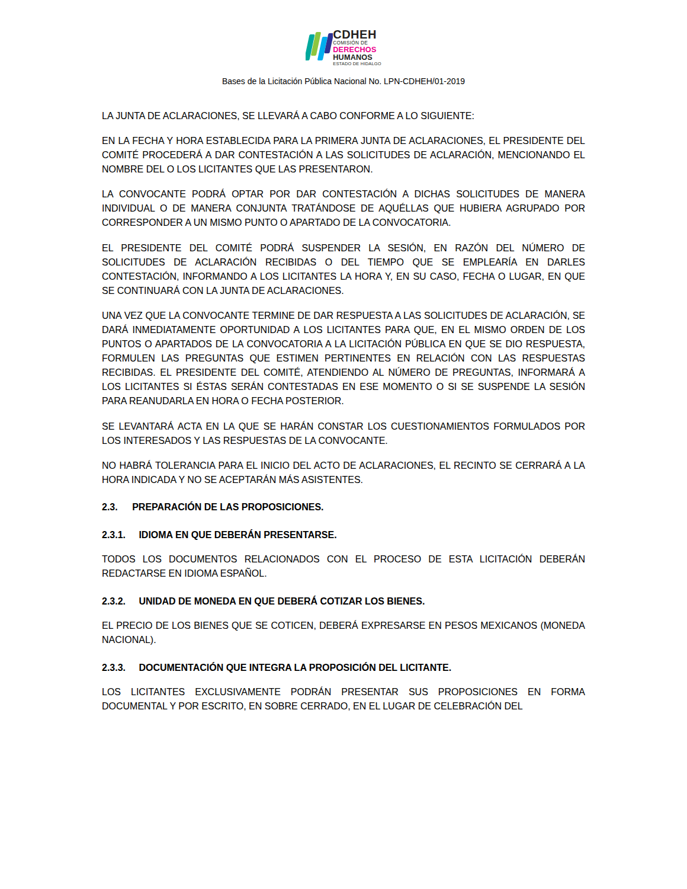| | CDHEH COMISIÓN DE DERECHOS HUMANOS ESTADO DE HIDALGO |
Bases de la Licitación Pública Nacional No. LPN-CDHEH/01-2019
LA JUNTA DE ACLARACIONES, SE LLEVARÁ A CABO CONFORME A LO SIGUIENTE:
EN LA FECHA Y HORA ESTABLECIDA PARA LA PRIMERA JUNTA DE ACLARACIONES, EL PRESIDENTE DEL COMITÉ PROCEDERÁ A DAR CONTESTACIÓN A LAS SOLICITUDES DE ACLARACIÓN, MENCIONANDO EL NOMBRE DEL O LOS LICITANTES QUE LAS PRESENTARON.
LA CONVOCANTE PODRÁ OPTAR POR DAR CONTESTACIÓN A DICHAS SOLICITUDES DE MANERA INDIVIDUAL O DE MANERA CONJUNTA TRATÁNDOSE DE AQUÉLLAS QUE HUBIERA AGRUPADO POR CORRESPONDER A UN MISMO PUNTO O APARTADO DE LA CONVOCATORIA.
EL PRESIDENTE DEL COMITÉ PODRÁ SUSPENDER LA SESIÓN, EN RAZÓN DEL NÚMERO DE SOLICITUDES DE ACLARACIÓN RECIBIDAS O DEL TIEMPO QUE SE EMPLEARÍA EN DARLES CONTESTACIÓN, INFORMANDO A LOS LICITANTES LA HORA Y, EN SU CASO, FECHA O LUGAR, EN QUE SE CONTINUARÁ CON LA JUNTA DE ACLARACIONES.
UNA VEZ QUE LA CONVOCANTE TERMINE DE DAR RESPUESTA A LAS SOLICITUDES DE ACLARACIÓN, SE DARÁ INMEDIATAMENTE OPORTUNIDAD A LOS LICITANTES PARA QUE, EN EL MISMO ORDEN DE LOS PUNTOS O APARTADOS DE LA CONVOCATORIA A LA LICITACIÓN PÚBLICA EN QUE SE DIO RESPUESTA, FORMULEN LAS PREGUNTAS QUE ESTIMEN PERTINENTES EN RELACIÓN CON LAS RESPUESTAS RECIBIDAS. EL PRESIDENTE DEL COMITÉ, ATENDIENDO AL NÚMERO DE PREGUNTAS, INFORMARÁ A LOS LICITANTES SI ÉSTAS SERÁN CONTESTADAS EN ESE MOMENTO O SI SE SUSPENDE LA SESIÓN PARA REANUDARLA EN HORA O FECHA POSTERIOR.
SE LEVANTARÁ ACTA EN LA QUE SE HARÁN CONSTAR LOS CUESTIONAMIENTOS FORMULADOS POR LOS INTERESADOS Y LAS RESPUESTAS DE LA CONVOCANTE.
NO HABRÁ TOLERANCIA PARA EL INICIO DEL ACTO DE ACLARACIONES, EL RECINTO SE CERRARÁ A LA HORA INDICADA Y NO SE ACEPTARÁN MÁS ASISTENTES.
2.3. PREPARACIÓN DE LAS PROPOSICIONES.
2.3.1. IDIOMA EN QUE DEBERÁN PRESENTARSE.
TODOS LOS DOCUMENTOS RELACIONADOS CON EL PROCESO DE ESTA LICITACIÓN DEBERÁN REDACTARSE EN IDIOMA ESPAÑOL.
2.3.2. UNIDAD DE MONEDA EN QUE DEBERÁ COTIZAR LOS BIENES.
EL PRECIO DE LOS BIENES QUE SE COTICEN, DEBERÁ EXPRESARSE EN PESOS MEXICANOS (MONEDA NACIONAL).
2.3.3. DOCUMENTACIÓN QUE INTEGRA LA PROPOSICIÓN DEL LICITANTE.
LOS LICITANTES EXCLUSIVAMENTE PODRÁN PRESENTAR SUS PROPOSICIONES EN FORMA DOCUMENTAL Y POR ESCRITO, EN SOBRE CERRADO, EN EL LUGAR DE CELEBRACIÓN DEL